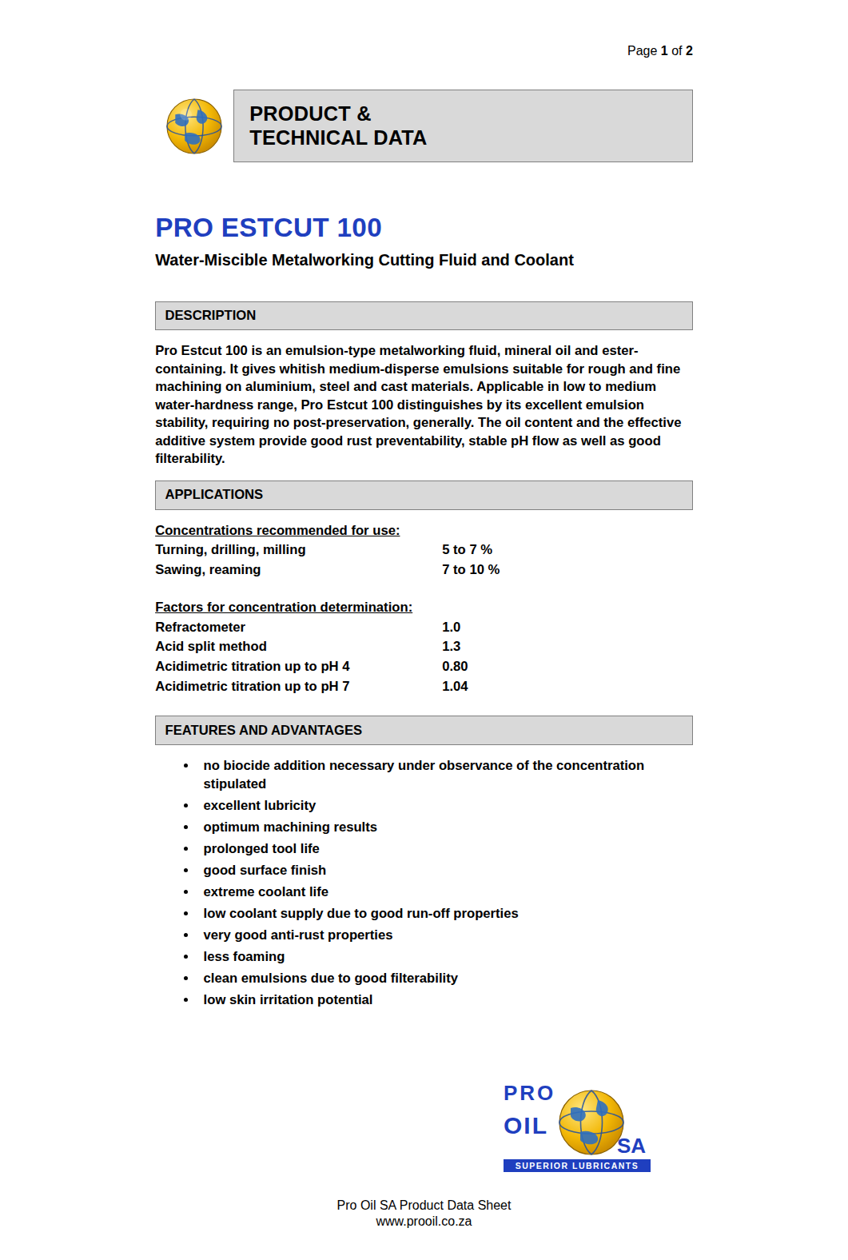Page 1 of 2
PRODUCT &
TECHNICAL DATA
PRO ESTCUT 100
Water-Miscible Metalworking Cutting Fluid and Coolant
DESCRIPTION
Pro Estcut 100 is an emulsion-type metalworking fluid, mineral oil and ester-containing. It gives whitish medium-disperse emulsions suitable for rough and fine machining on aluminium, steel and cast materials. Applicable in low to medium water-hardness range, Pro Estcut 100 distinguishes by its excellent emulsion stability, requiring no post-preservation, generally. The oil content and the effective additive system provide good rust preventability, stable pH flow as well as good filterability.
APPLICATIONS
Concentrations recommended for use:
| Turning, drilling, milling | 5 to 7 % |
| Sawing, reaming | 7 to 10 % |
Factors for concentration determination:
| Refractometer | 1.0 |
| Acid split method | 1.3 |
| Acidimetric titration up to pH 4 | 0.80 |
| Acidimetric titration up to pH 7 | 1.04 |
FEATURES AND ADVANTAGES
no biocide addition necessary under observance of the concentration stipulated
excellent lubricity
optimum machining results
prolonged tool life
good surface finish
extreme coolant life
low coolant supply due to good run-off properties
very good anti-rust properties
less foaming
clean emulsions due to good filterability
low skin irritation potential
PRO OIL SA SUPERIOR LUBRICANTS
Pro Oil SA Product Data Sheet
www.prooil.co.za